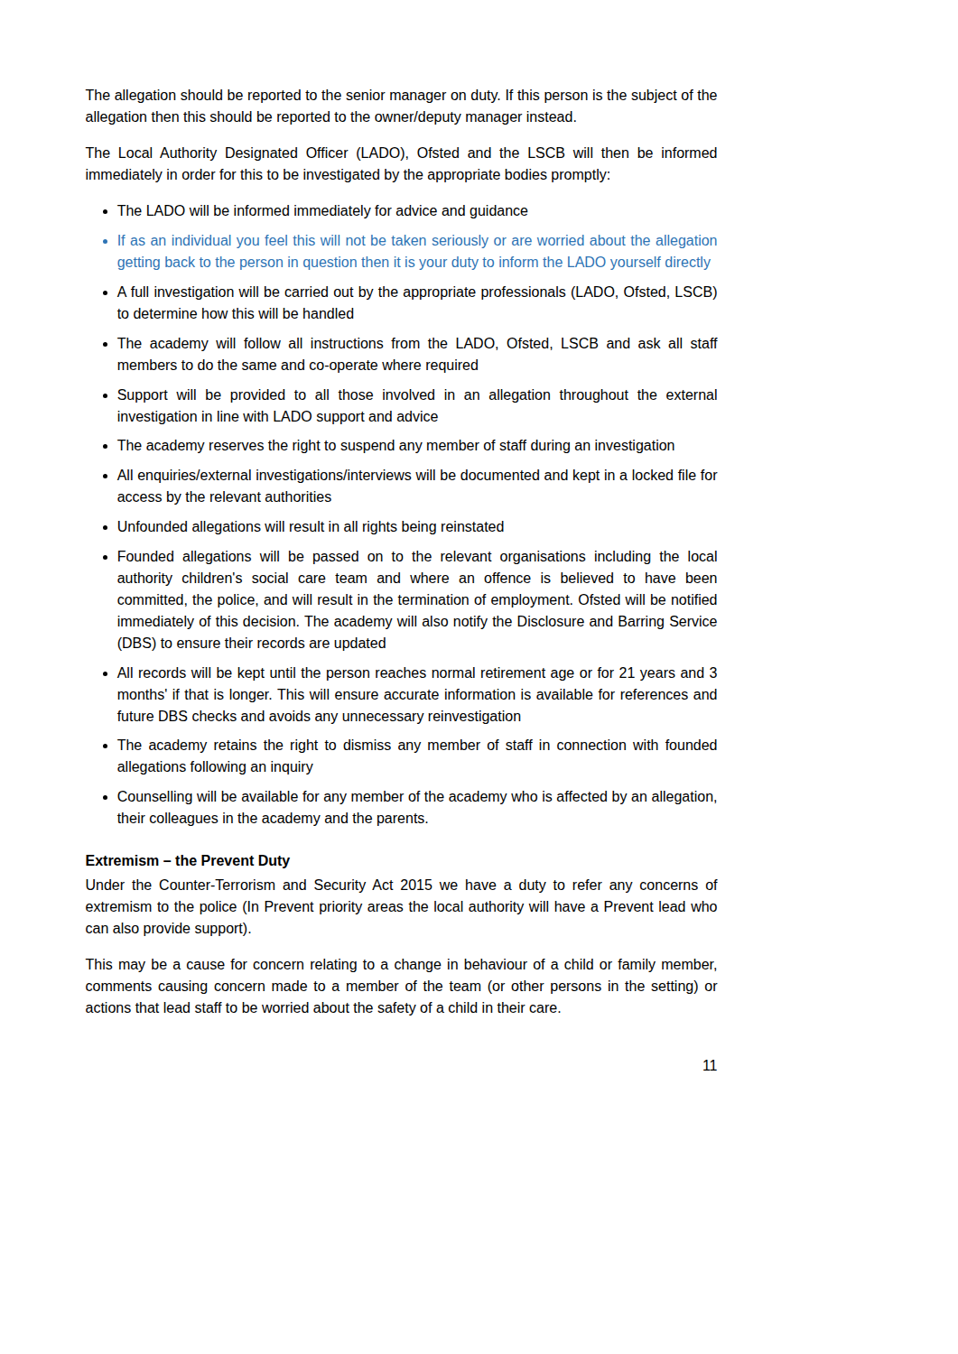The allegation should be reported to the senior manager on duty. If this person is the subject of the allegation then this should be reported to the owner/deputy manager instead.
The Local Authority Designated Officer (LADO), Ofsted and the LSCB will then be informed immediately in order for this to be investigated by the appropriate bodies promptly:
The LADO will be informed immediately for advice and guidance
If as an individual you feel this will not be taken seriously or are worried about the allegation getting back to the person in question then it is your duty to inform the LADO yourself directly
A full investigation will be carried out by the appropriate professionals (LADO, Ofsted, LSCB) to determine how this will be handled
The academy will follow all instructions from the LADO, Ofsted, LSCB and ask all staff members to do the same and co-operate where required
Support will be provided to all those involved in an allegation throughout the external investigation in line with LADO support and advice
The academy reserves the right to suspend any member of staff during an investigation
All enquiries/external investigations/interviews will be documented and kept in a locked file for access by the relevant authorities
Unfounded allegations will result in all rights being reinstated
Founded allegations will be passed on to the relevant organisations including the local authority children's social care team and where an offence is believed to have been committed, the police, and will result in the termination of employment. Ofsted will be notified immediately of this decision. The academy will also notify the Disclosure and Barring Service (DBS) to ensure their records are updated
All records will be kept until the person reaches normal retirement age or for 21 years and 3 months' if that is longer. This will ensure accurate information is available for references and future DBS checks and avoids any unnecessary reinvestigation
The academy retains the right to dismiss any member of staff in connection with founded allegations following an inquiry
Counselling will be available for any member of the academy who is affected by an allegation, their colleagues in the academy and the parents.
Extremism – the Prevent Duty
Under the Counter-Terrorism and Security Act 2015 we have a duty to refer any concerns of extremism to the police (In Prevent priority areas the local authority will have a Prevent lead who can also provide support).
This may be a cause for concern relating to a change in behaviour of a child or family member, comments causing concern made to a member of the team (or other persons in the setting) or actions that lead staff to be worried about the safety of a child in their care.
11